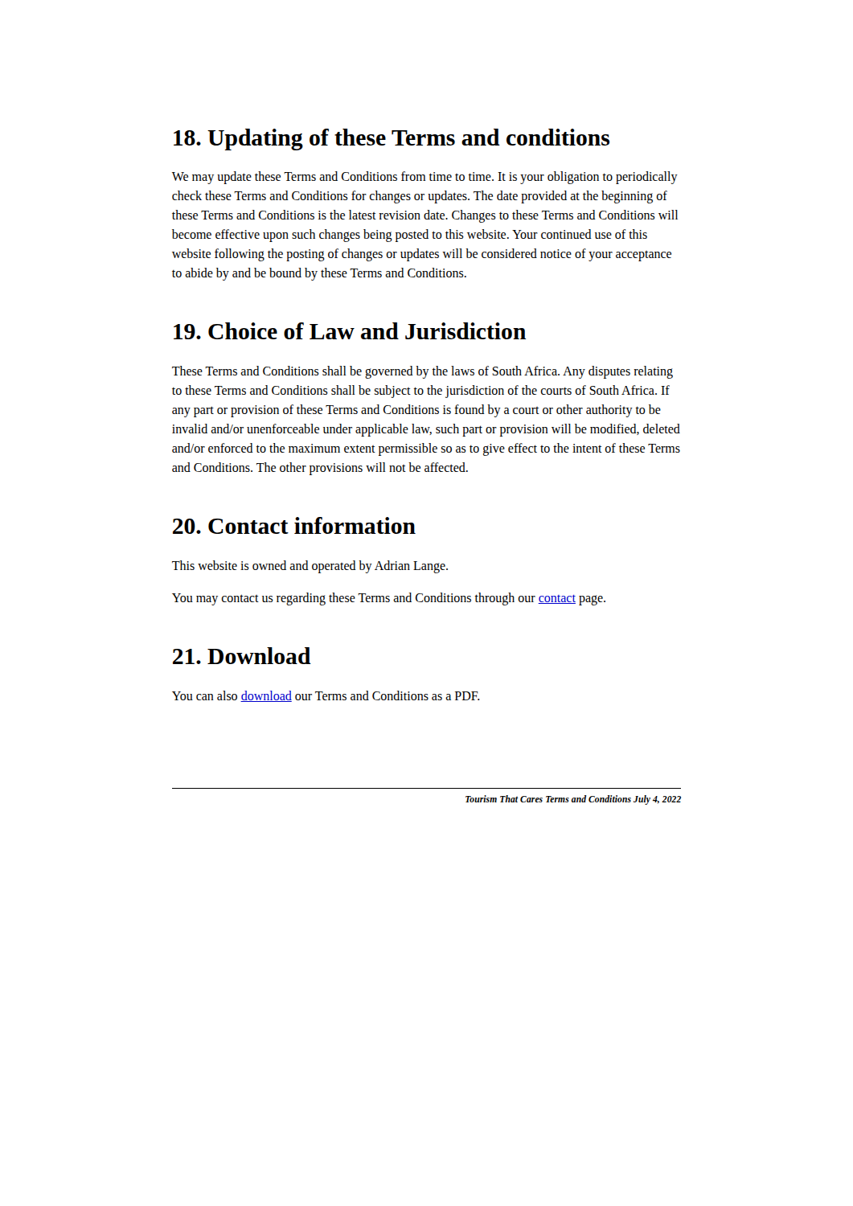18. Updating of these Terms and conditions
We may update these Terms and Conditions from time to time. It is your obligation to periodically check these Terms and Conditions for changes or updates. The date provided at the beginning of these Terms and Conditions is the latest revision date. Changes to these Terms and Conditions will become effective upon such changes being posted to this website. Your continued use of this website following the posting of changes or updates will be considered notice of your acceptance to abide by and be bound by these Terms and Conditions.
19. Choice of Law and Jurisdiction
These Terms and Conditions shall be governed by the laws of South Africa. Any disputes relating to these Terms and Conditions shall be subject to the jurisdiction of the courts of South Africa. If any part or provision of these Terms and Conditions is found by a court or other authority to be invalid and/or unenforceable under applicable law, such part or provision will be modified, deleted and/or enforced to the maximum extent permissible so as to give effect to the intent of these Terms and Conditions. The other provisions will not be affected.
20. Contact information
This website is owned and operated by Adrian Lange.
You may contact us regarding these Terms and Conditions through our contact page.
21. Download
You can also download our Terms and Conditions as a PDF.
Tourism That Cares Terms and Conditions July 4, 2022